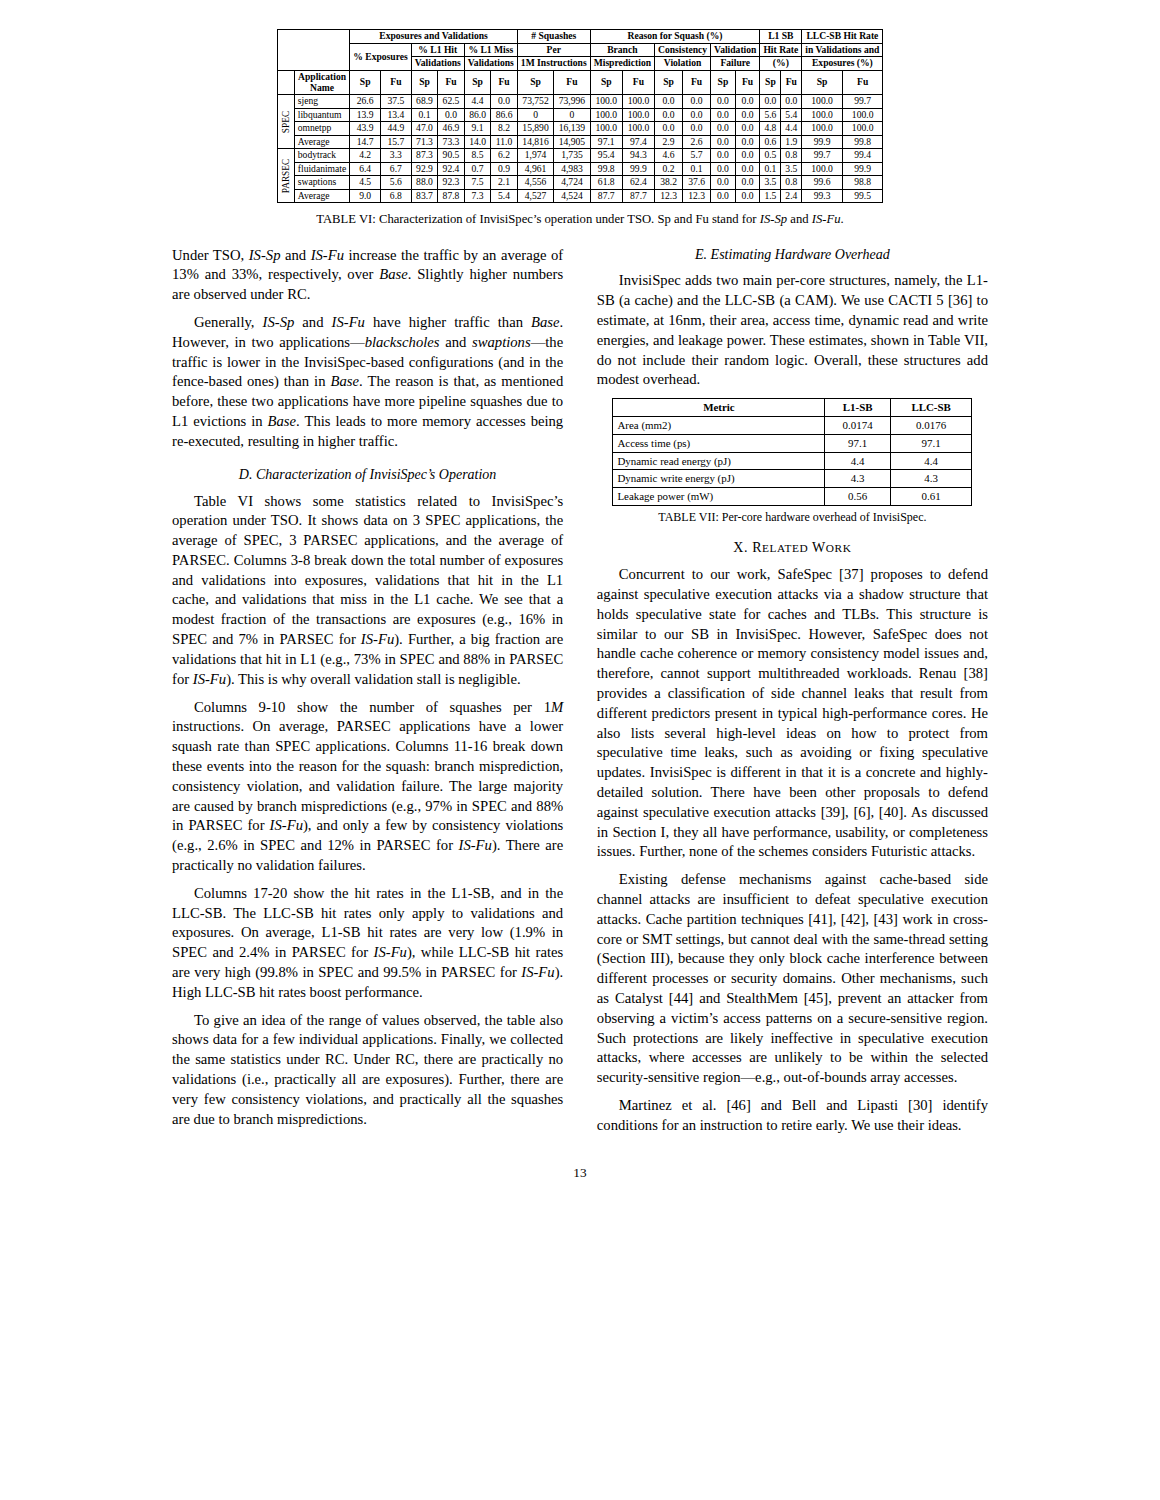| | Exposures and Validations | # Squashes | Reason for Squash (%) | L1 SB | LLC-SB Hit Rate |
| --- | --- | --- | --- | --- | --- |
| % Exposures | % L1 Hit | % L1 Miss | Per | Branch | Consistency | Validation | Hit Rate | in Validations and |
| Validations | Validations | 1M Instructions | Misprediction | Violation | Failure | (%) | Exposures (%) |
| | Application Name | Sp | Fu | Sp | Fu | Sp | Fu | Sp | Fu | Sp | Fu | Sp | Fu | Sp | Fu | Sp | Fu | Sp | Fu |
| SPEC | sjeng | 26.6 | 37.5 | 68.9 | 62.5 | 4.4 | 0.0 | 73,752 | 73,996 | 100.0 | 100.0 | 0.0 | 0.0 | 0.0 | 0.0 | 0.0 | 0.0 | 100.0 | 99.7 |
| libquantum | 13.9 | 13.4 | 0.1 | 0.0 | 86.0 | 86.6 | 0 | 0 | 100.0 | 100.0 | 0.0 | 0.0 | 0.0 | 0.0 | 5.6 | 5.4 | 100.0 | 100.0 |
| omnetpp | 43.9 | 44.9 | 47.0 | 46.9 | 9.1 | 8.2 | 15,890 | 16,139 | 100.0 | 100.0 | 0.0 | 0.0 | 0.0 | 0.0 | 4.8 | 4.4 | 100.0 | 100.0 |
| Average | 14.7 | 15.7 | 71.3 | 73.3 | 14.0 | 11.0 | 14,816 | 14,905 | 97.1 | 97.4 | 2.9 | 2.6 | 0.0 | 0.0 | 0.6 | 1.9 | 99.9 | 99.8 |
| PARSEC | bodytrack | 4.2 | 3.3 | 87.3 | 90.5 | 8.5 | 6.2 | 1,974 | 1,735 | 95.4 | 94.3 | 4.6 | 5.7 | 0.0 | 0.0 | 0.5 | 0.8 | 99.7 | 99.4 |
| fluidanimate | 6.4 | 6.7 | 92.9 | 92.4 | 0.7 | 0.9 | 4,961 | 4,983 | 99.8 | 99.9 | 0.2 | 0.1 | 0.0 | 0.0 | 0.1 | 3.5 | 100.0 | 99.9 |
| swaptions | 4.5 | 5.6 | 88.0 | 92.3 | 7.5 | 2.1 | 4,556 | 4,724 | 61.8 | 62.4 | 38.2 | 37.6 | 0.0 | 0.0 | 3.5 | 0.8 | 99.6 | 98.8 |
| Average | 9.0 | 6.8 | 83.7 | 87.8 | 7.3 | 5.4 | 4,527 | 4,524 | 87.7 | 87.7 | 12.3 | 12.3 | 0.0 | 0.0 | 1.5 | 2.4 | 99.3 | 99.5 |
TABLE VI: Characterization of InvisiSpec’s operation under TSO. Sp and Fu stand for IS-Sp and IS-Fu.
Under TSO, IS-Sp and IS-Fu increase the traffic by an average of 13% and 33%, respectively, over Base. Slightly higher numbers are observed under RC.
Generally, IS-Sp and IS-Fu have higher traffic than Base. However, in two applications—blackscholes and swaptions—the traffic is lower in the InvisiSpec-based configurations (and in the fence-based ones) than in Base. The reason is that, as mentioned before, these two applications have more pipeline squashes due to L1 evictions in Base. This leads to more memory accesses being re-executed, resulting in higher traffic.
D. Characterization of InvisiSpec’s Operation
Table VI shows some statistics related to InvisiSpec’s operation under TSO. It shows data on 3 SPEC applications, the average of SPEC, 3 PARSEC applications, and the average of PARSEC. Columns 3-8 break down the total number of exposures and validations into exposures, validations that hit in the L1 cache, and validations that miss in the L1 cache. We see that a modest fraction of the transactions are exposures (e.g., 16% in SPEC and 7% in PARSEC for IS-Fu). Further, a big fraction are validations that hit in L1 (e.g., 73% in SPEC and 88% in PARSEC for IS-Fu). This is why overall validation stall is negligible.
Columns 9-10 show the number of squashes per 1M instructions. On average, PARSEC applications have a lower squash rate than SPEC applications. Columns 11-16 break down these events into the reason for the squash: branch misprediction, consistency violation, and validation failure. The large majority are caused by branch mispredictions (e.g., 97% in SPEC and 88% in PARSEC for IS-Fu), and only a few by consistency violations (e.g., 2.6% in SPEC and 12% in PARSEC for IS-Fu). There are practically no validation failures.
Columns 17-20 show the hit rates in the L1-SB, and in the LLC-SB. The LLC-SB hit rates only apply to validations and exposures. On average, L1-SB hit rates are very low (1.9% in SPEC and 2.4% in PARSEC for IS-Fu), while LLC-SB hit rates are very high (99.8% in SPEC and 99.5% in PARSEC for IS-Fu). High LLC-SB hit rates boost performance.
To give an idea of the range of values observed, the table also shows data for a few individual applications. Finally, we collected the same statistics under RC. Under RC, there are practically no validations (i.e., practically all are exposures). Further, there are very few consistency violations, and practically all the squashes are due to branch mispredictions.
E. Estimating Hardware Overhead
InvisiSpec adds two main per-core structures, namely, the L1-SB (a cache) and the LLC-SB (a CAM). We use CACTI 5 [36] to estimate, at 16nm, their area, access time, dynamic read and write energies, and leakage power. These estimates, shown in Table VII, do not include their random logic. Overall, these structures add modest overhead.
| Metric | L1-SB | LLC-SB |
| --- | --- | --- |
| Area (mm2) | 0.0174 | 0.0176 |
| Access time (ps) | 97.1 | 97.1 |
| Dynamic read energy (pJ) | 4.4 | 4.4 |
| Dynamic write energy (pJ) | 4.3 | 4.3 |
| Leakage power (mW) | 0.56 | 0.61 |
TABLE VII: Per-core hardware overhead of InvisiSpec.
X. RELATED WORK
Concurrent to our work, SafeSpec [37] proposes to defend against speculative execution attacks via a shadow structure that holds speculative state for caches and TLBs. This structure is similar to our SB in InvisiSpec. However, SafeSpec does not handle cache coherence or memory consistency model issues and, therefore, cannot support multithreaded workloads. Renau [38] provides a classification of side channel leaks that result from different predictors present in typical high-performance cores. He also lists several high-level ideas on how to protect from speculative time leaks, such as avoiding or fixing speculative updates. InvisiSpec is different in that it is a concrete and highly-detailed solution. There have been other proposals to defend against speculative execution attacks [39], [6], [40]. As discussed in Section I, they all have performance, usability, or completeness issues. Further, none of the schemes considers Futuristic attacks.
Existing defense mechanisms against cache-based side channel attacks are insufficient to defeat speculative execution attacks. Cache partition techniques [41], [42], [43] work in cross-core or SMT settings, but cannot deal with the same-thread setting (Section III), because they only block cache interference between different processes or security domains. Other mechanisms, such as Catalyst [44] and StealthMem [45], prevent an attacker from observing a victim’s access patterns on a secure-sensitive region. Such protections are likely ineffective in speculative execution attacks, where accesses are unlikely to be within the selected security-sensitive region—e.g., out-of-bounds array accesses.
Martinez et al. [46] and Bell and Lipasti [30] identify conditions for an instruction to retire early. We use their ideas.
13